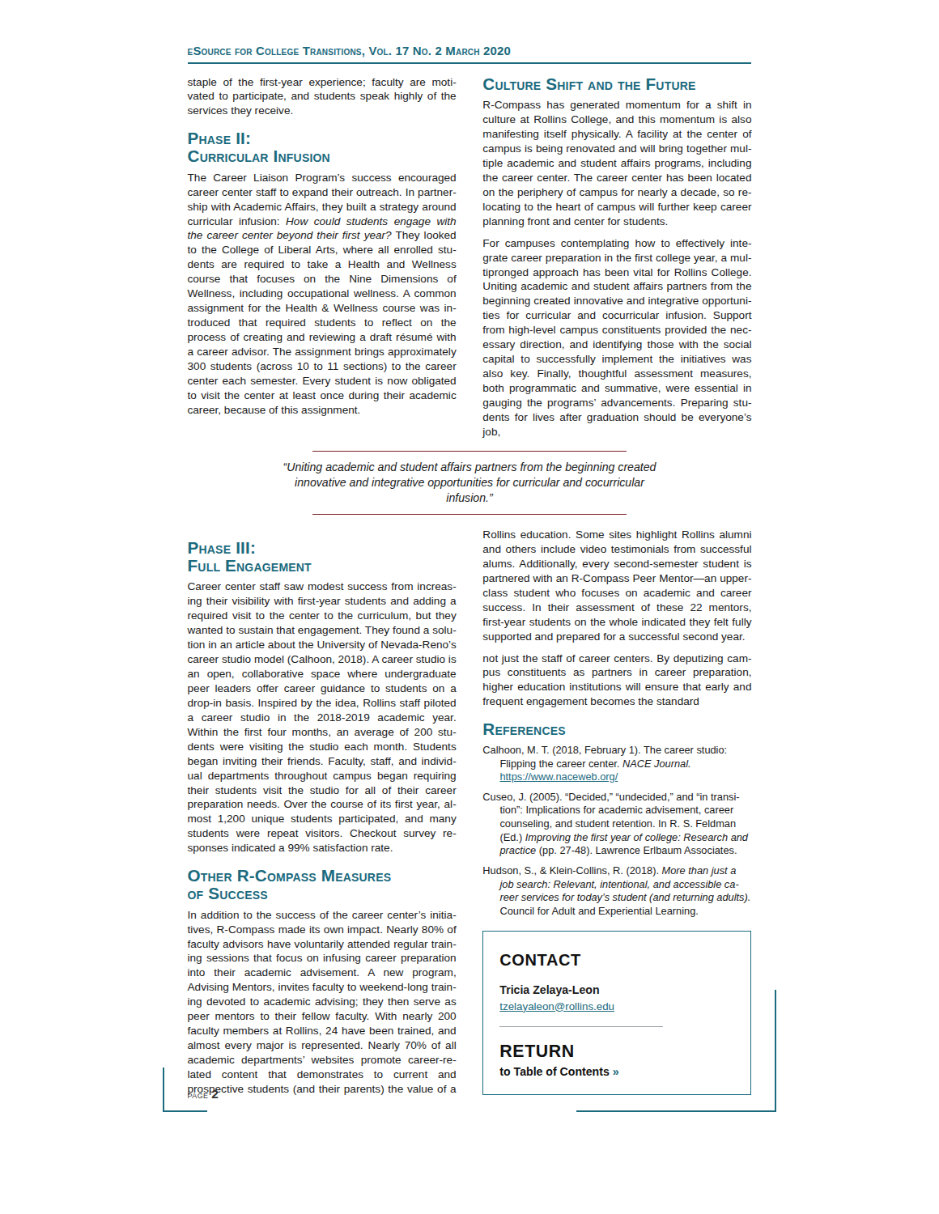eSource for College Transitions, Vol. 17 No. 2 March 2020
staple of the first-year experience; faculty are motivated to participate, and students speak highly of the services they receive.
Phase II:Curricular Infusion
The Career Liaison Program’s success encouraged career center staff to expand their outreach. In partnership with Academic Affairs, they built a strategy around curricular infusion: How could students engage with the career center beyond their first year? They looked to the College of Liberal Arts, where all enrolled students are required to take a Health and Wellness course that focuses on the Nine Dimensions of Wellness, including occupational wellness. A common assignment for the Health & Wellness course was introduced that required students to reflect on the process of creating and reviewing a draft résumé with a career advisor. The assignment brings approximately 300 students (across 10 to 11 sections) to the career center each semester. Every student is now obligated to visit the center at least once during their academic career, because of this assignment.
Culture Shift and the Future
R-Compass has generated momentum for a shift in culture at Rollins College, and this momentum is also manifesting itself physically. A facility at the center of campus is being renovated and will bring together multiple academic and student affairs programs, including the career center. The career center has been located on the periphery of campus for nearly a decade, so relocating to the heart of campus will further keep career planning front and center for students.
For campuses contemplating how to effectively integrate career preparation in the first college year, a multipronged approach has been vital for Rollins College. Uniting academic and student affairs partners from the beginning created innovative and integrative opportunities for curricular and cocurricular infusion. Support from high-level campus constituents provided the necessary direction, and identifying those with the social capital to successfully implement the initiatives was also key. Finally, thoughtful assessment measures, both programmatic and summative, were essential in gauging the programs’ advancements. Preparing students for lives after graduation should be everyone’s job,
“Uniting academic and student affairs partners from the beginning created
innovative and integrative opportunities for curricular and cocurricular infusion.”
Phase III:Full Engagement
Career center staff saw modest success from increasing their visibility with first-year students and adding a required visit to the center to the curriculum, but they wanted to sustain that engagement. They found a solution in an article about the University of Nevada-Reno’s career studio model (Calhoon, 2018). A career studio is an open, collaborative space where undergraduate peer leaders offer career guidance to students on a drop-in basis. Inspired by the idea, Rollins staff piloted a career studio in the 2018-2019 academic year. Within the first four months, an average of 200 students were visiting the studio each month. Students began inviting their friends. Faculty, staff, and individual departments throughout campus began requiring their students visit the studio for all of their career preparation needs. Over the course of its first year, almost 1,200 unique students participated, and many students were repeat visitors. Checkout survey responses indicated a 99% satisfaction rate.
Other R-Compass Measuresof Success
In addition to the success of the career center’s initiatives, R-Compass made its own impact. Nearly 80% of faculty advisors have voluntarily attended regular training sessions that focus on infusing career preparation into their academic advisement. A new program, Advising Mentors, invites faculty to weekend-long training devoted to academic advising; they then serve as peer mentors to their fellow faculty. With nearly 200 faculty members at Rollins, 24 have been trained, and almost every major is represented. Nearly 70% of all academic departments’ websites promote career-related content that demonstrates to current and prospective students (and their parents) the value of a Rollins education. Some sites highlight Rollins alumni and others include video testimonials from successful alums. Additionally, every second-semester student is partnered with an R-Compass Peer Mentor—an upperclass student who focuses on academic and career success. In their assessment of these 22 mentors, first-year students on the whole indicated they felt fully supported and prepared for a successful second year.
not just the staff of career centers. By deputizing campus constituents as partners in career preparation, higher education institutions will ensure that early and frequent engagement becomes the standard
References
Calhoon, M. T. (2018, February 1). The career studio: Flipping the career center. NACE Journal. https://www.naceweb.org/
Cuseo, J. (2005). “Decided,” “undecided,” and “in transition”: Implications for academic advisement, career counseling, and student retention. In R. S. Feldman (Ed.) Improving the first year of college: Research and practice (pp. 27-48). Lawrence Erlbaum Associates.
Hudson, S., & Klein-Collins, R. (2018). More than just a job search: Relevant, intentional, and accessible career services for today’s student (and returning adults). Council for Adult and Experiential Learning.
CONTACT
Tricia Zelaya-Leon
tzelayaleon@rollins.edu
RETURN to Table of Contents »
page 2